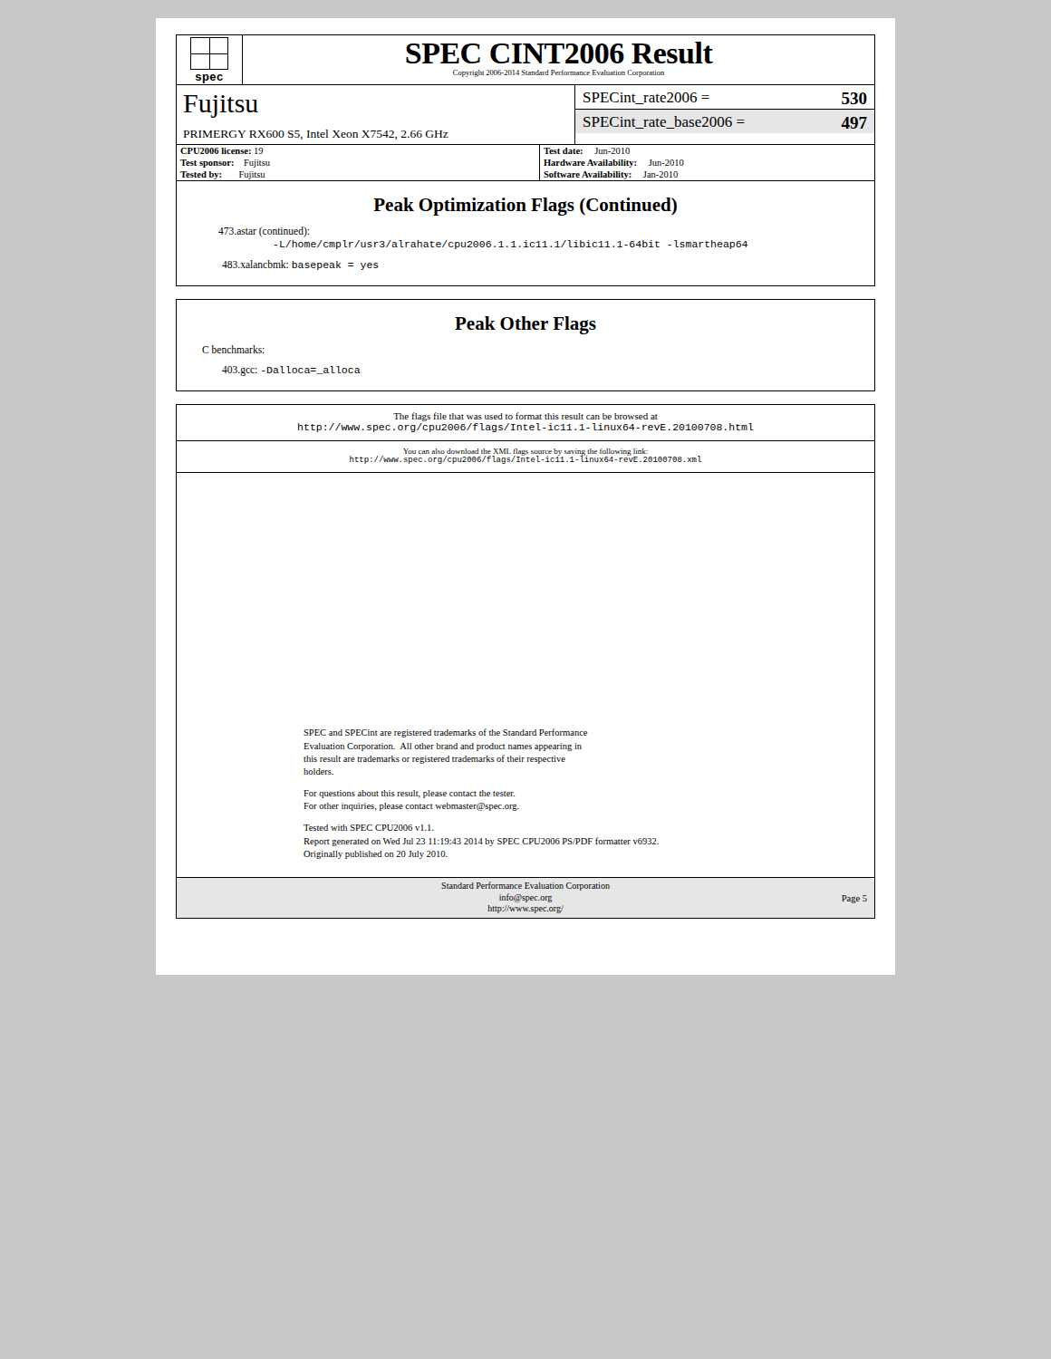| spec | SPEC CINT2006 Result Copyright 2006-2014 Standard Performance Evaluation Corporation |
| Fujitsu PRIMERGY RX600 S5, Intel Xeon X7542, 2.66 GHz | SPECint_rate2006 = 530 SPECint_rate_base2006 = 497 |
| CPU2006 license: 19 | Test date: Jun-2010 |
| Test sponsor: Fujitsu | Hardware Availability: Jun-2010 |
| Tested by: Fujitsu | Software Availability: Jan-2010 |
Peak Optimization Flags (Continued)
473.astar (continued):
-L/home/cmplr/usr3/alrahate/cpu2006.1.1.ic11.1/libic11.1-64bit -lsmartheap64
483.xalancbmk: basepeak = yes
Peak Other Flags
C benchmarks:
403.gcc: -Dalloca=_alloca
The flags file that was used to format this result can be browsed at
http://www.spec.org/cpu2006/flags/Intel-ic11.1-linux64-revE.20100708.html
You can also download the XML flags source by saving the following link:
http://www.spec.org/cpu2006/flags/Intel-ic11.1-linux64-revE.20100708.xml
SPEC and SPECint are registered trademarks of the Standard Performance
Evaluation Corporation. All other brand and product names appearing in
this result are trademarks or registered trademarks of their respective
holders.
For questions about this result, please contact the tester.
For other inquiries, please contact webmaster@spec.org.
Tested with SPEC CPU2006 v1.1.
Report generated on Wed Jul 23 11:19:43 2014 by SPEC CPU2006 PS/PDF formatter v6932.
Originally published on 20 July 2010.
Standard Performance Evaluation Corporation
info@spec.org
http://www.spec.org/
Page 5